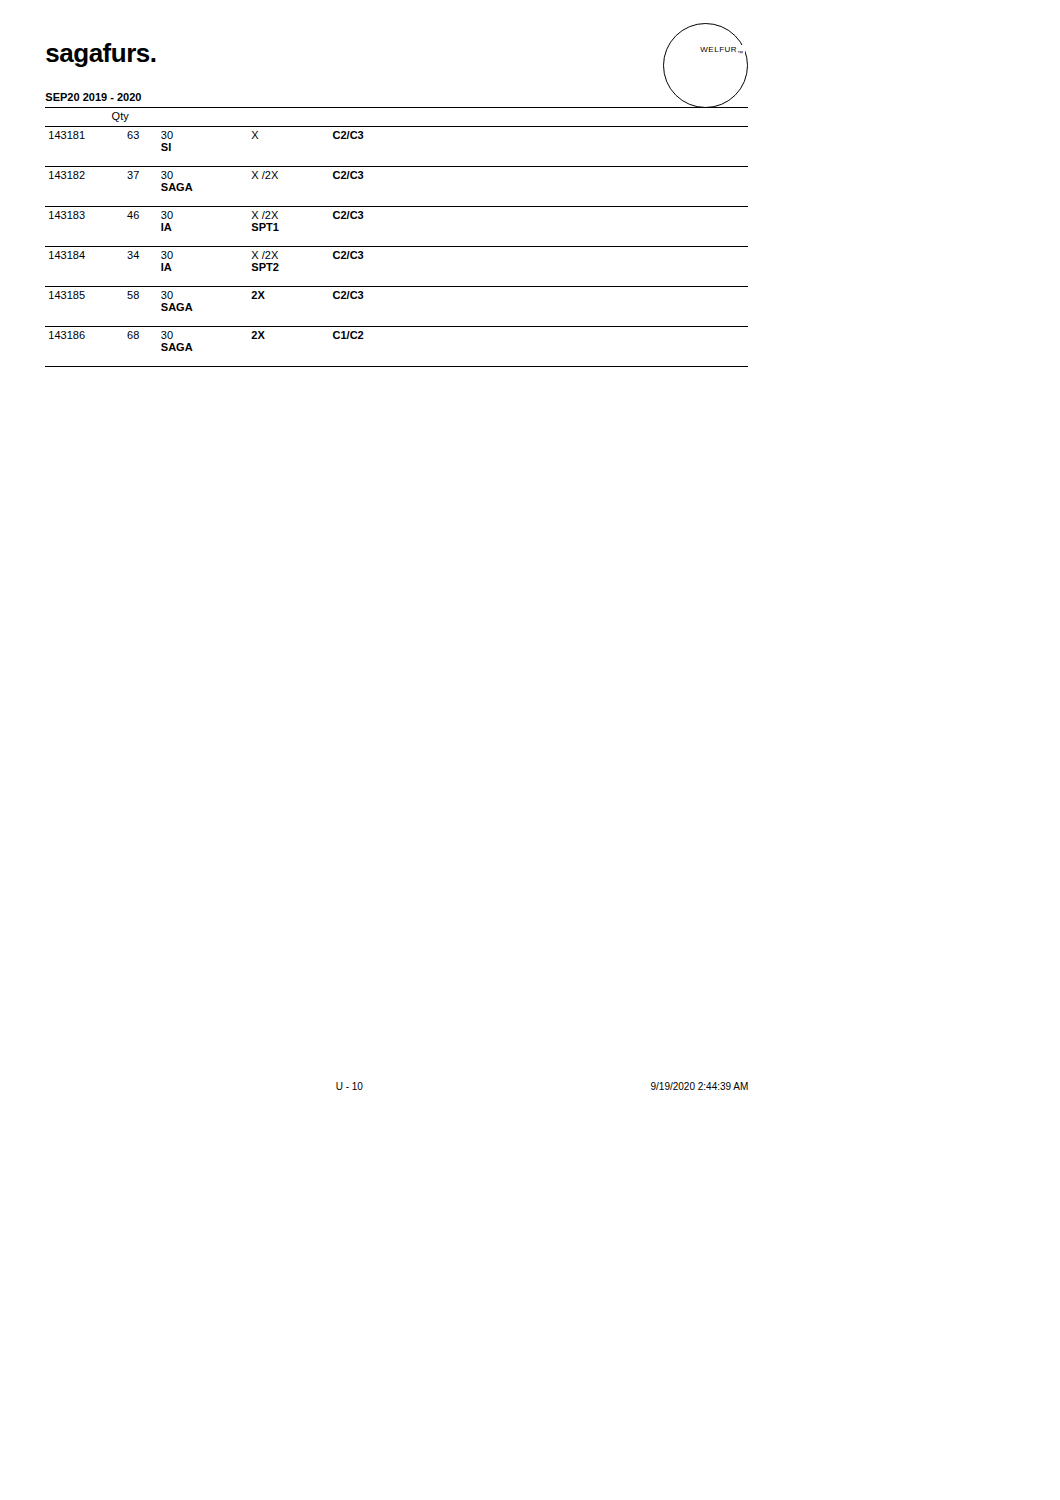WELFUR™
sagafurs.
SEP20 2019 - 2020
| | Qty | | | |
| --- | --- | --- | --- | --- |
| 143181 | 63 | 30 SI X C2/C3 | | |
| 143182 | 37 | 30 SAGA X /2X C2/C3 | | |
| 143183 | 46 | 30 IA X /2X SPT1 C2/C3 | | |
| 143184 | 34 | 30 IA X /2X SPT2 C2/C3 | | |
| 143185 | 58 | 30 SAGA 2X C2/C3 | | |
| 143186 | 68 | 30 SAGA 2X C1/C2 | | |
9/19/2020 2:44:39 AM
U - 10